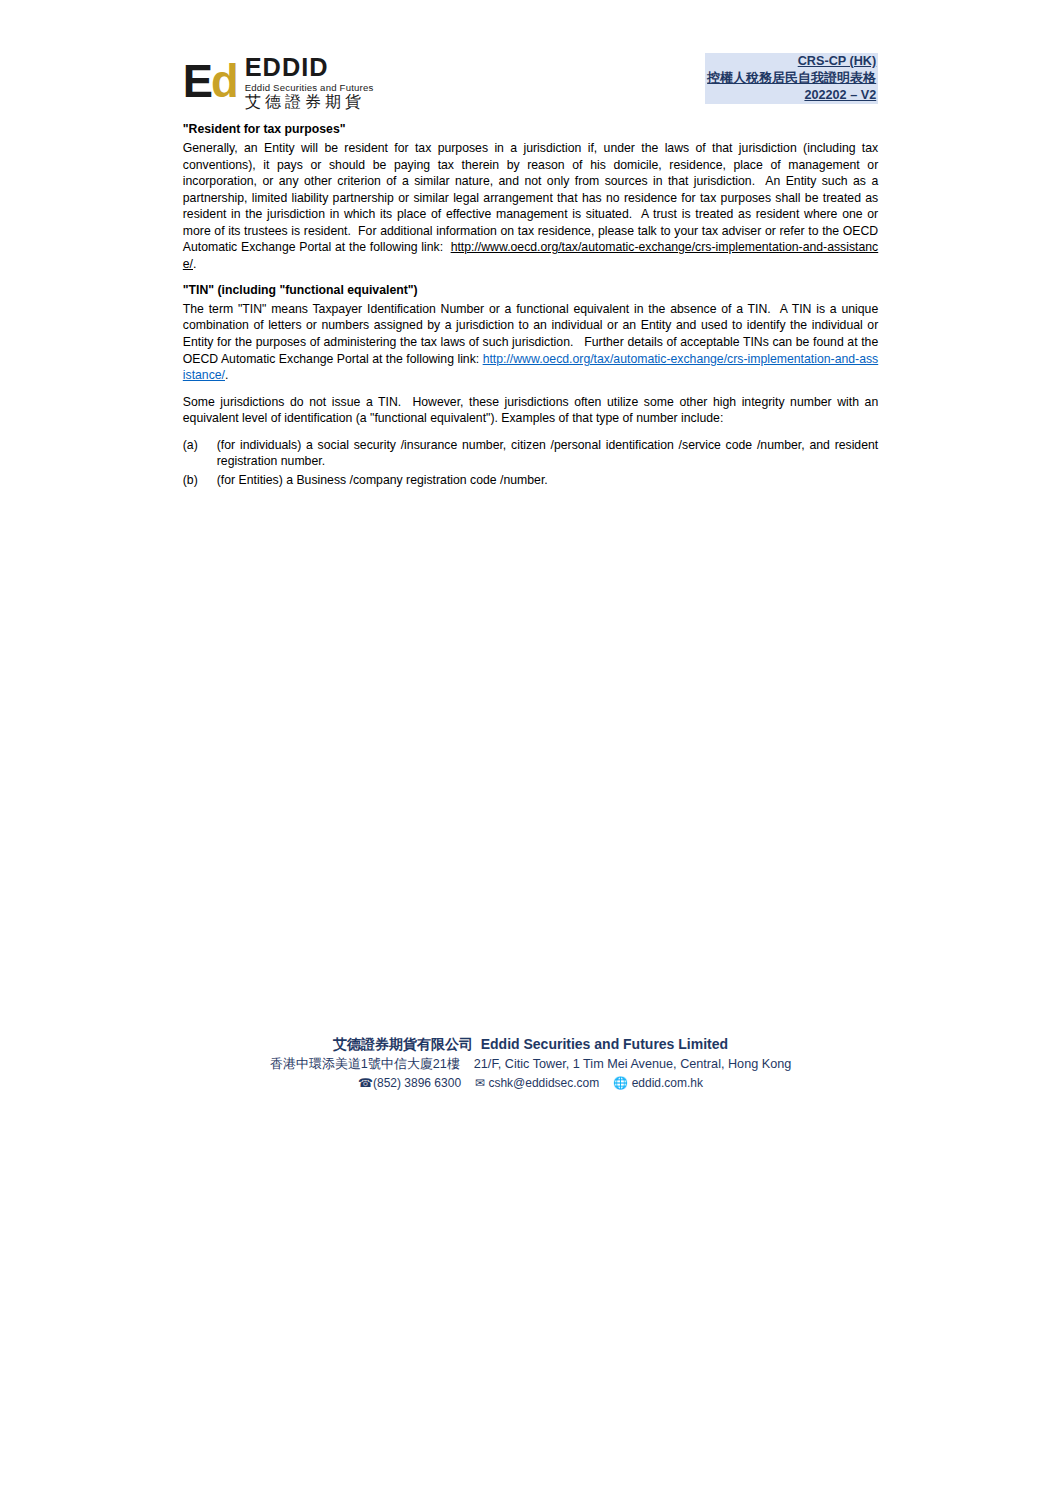Ed
EDDID
Eddid Securities and Futures
艾德證券期貨
CRS-CP (HK) 控權人稅務居民自我證明表格 202202 – V2
"Resident for tax purposes"
Generally, an Entity will be resident for tax purposes in a jurisdiction if, under the laws of that jurisdiction (including tax conventions), it pays or should be paying tax therein by reason of his domicile, residence, place of management or incorporation, or any other criterion of a similar nature, and not only from sources in that jurisdiction. An Entity such as a partnership, limited liability partnership or similar legal arrangement that has no residence for tax purposes shall be treated as resident in the jurisdiction in which its place of effective management is situated. A trust is treated as resident where one or more of its trustees is resident. For additional information on tax residence, please talk to your tax adviser or refer to the OECD Automatic Exchange Portal at the following link: http://www.oecd.org/tax/automatic-exchange/crs-implementation-and-assistance/.
"TIN" (including "functional equivalent")
The term "TIN" means Taxpayer Identification Number or a functional equivalent in the absence of a TIN. A TIN is a unique combination of letters or numbers assigned by a jurisdiction to an individual or an Entity and used to identify the individual or Entity for the purposes of administering the tax laws of such jurisdiction. Further details of acceptable TINs can be found at the OECD Automatic Exchange Portal at the following link: http://www.oecd.org/tax/automatic-exchange/crs-implementation-and-assistance/.
Some jurisdictions do not issue a TIN. However, these jurisdictions often utilize some other high integrity number with an equivalent level of identification (a "functional equivalent"). Examples of that type of number include:
(a)
(for individuals) a social security /insurance number, citizen /personal identification /service code /number, and resident registration number.
(b)
(for Entities) a Business /company registration code /number.
艾德證券期貨有限公司 Eddid Securities and Futures Limited
香港中環添美道1號中信大廈21樓 21/F, Citic Tower, 1 Tim Mei Avenue, Central, Hong Kong
☎(852) 3896 6300 ✉ cshk@eddidsec.com 🌐 eddid.com.hk